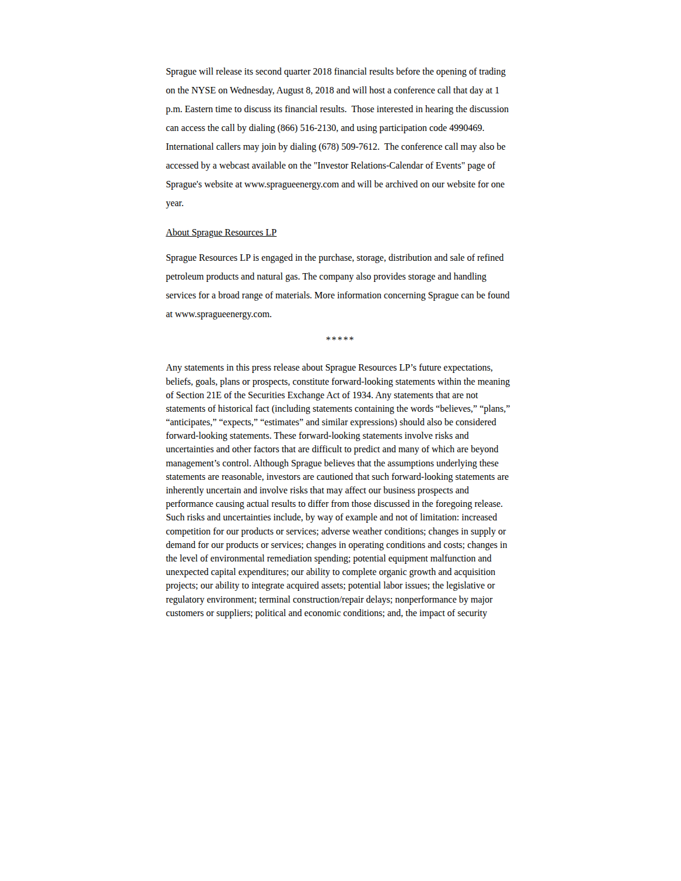Sprague will release its second quarter 2018 financial results before the opening of trading on the NYSE on Wednesday, August 8, 2018 and will host a conference call that day at 1 p.m. Eastern time to discuss its financial results. Those interested in hearing the discussion can access the call by dialing (866) 516-2130, and using participation code 4990469. International callers may join by dialing (678) 509-7612. The conference call may also be accessed by a webcast available on the "Investor Relations-Calendar of Events" page of Sprague's website at www.spragueenergy.com and will be archived on our website for one year.
About Sprague Resources LP
Sprague Resources LP is engaged in the purchase, storage, distribution and sale of refined petroleum products and natural gas. The company also provides storage and handling services for a broad range of materials. More information concerning Sprague can be found at www.spragueenergy.com.
*****
Any statements in this press release about Sprague Resources LP’s future expectations, beliefs, goals, plans or prospects, constitute forward-looking statements within the meaning of Section 21E of the Securities Exchange Act of 1934. Any statements that are not statements of historical fact (including statements containing the words “believes,” “plans,” “anticipates,” “expects,” “estimates” and similar expressions) should also be considered forward-looking statements. These forward-looking statements involve risks and uncertainties and other factors that are difficult to predict and many of which are beyond management’s control. Although Sprague believes that the assumptions underlying these statements are reasonable, investors are cautioned that such forward-looking statements are inherently uncertain and involve risks that may affect our business prospects and performance causing actual results to differ from those discussed in the foregoing release. Such risks and uncertainties include, by way of example and not of limitation: increased competition for our products or services; adverse weather conditions; changes in supply or demand for our products or services; changes in operating conditions and costs; changes in the level of environmental remediation spending; potential equipment malfunction and unexpected capital expenditures; our ability to complete organic growth and acquisition projects; our ability to integrate acquired assets; potential labor issues; the legislative or regulatory environment; terminal construction/repair delays; nonperformance by major customers or suppliers; political and economic conditions; and, the impact of security